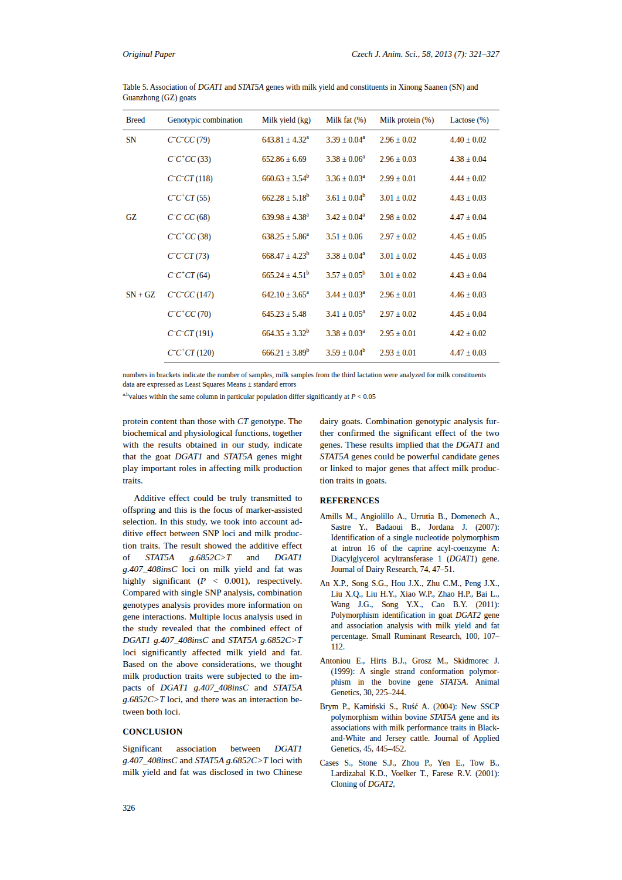Original Paper
Czech J. Anim. Sci., 58, 2013 (7): 321–327
Table 5. Association of DGAT1 and STAT5A genes with milk yield and constituents in Xinong Saanen (SN) and Guanzhong (GZ) goats
| Breed | Genotypic combination | Milk yield (kg) | Milk fat (%) | Milk protein (%) | Lactose (%) |
| --- | --- | --- | --- | --- | --- |
| SN | C – C – CC (79) | 643.81 ± 4.32 a | 3.39 ± 0.04 a | 2.96 ± 0.02 | 4.40 ± 0.02 |
| C – C + CC (33) | 652.86 ± 6.69 | 3.38 ± 0.06 a | 2.96 ± 0.03 | 4.38 ± 0.04 |
| C – C – CT (118) | 660.63 ± 3.54 b | 3.36 ± 0.03 a | 2.99 ± 0.01 | 4.44 ± 0.02 |
| C – C + CT (55) | 662.28 ± 5.18 b | 3.61 ± 0.04 b | 3.01 ± 0.02 | 4.43 ± 0.03 |
| GZ | C – C – CC (68) | 639.98 ± 4.38 a | 3.42 ± 0.04 a | 2.98 ± 0.02 | 4.47 ± 0.04 |
| C – C + CC (38) | 638.25 ± 5.86 a | 3.51 ± 0.06 | 2.97 ± 0.02 | 4.45 ± 0.05 |
| C – C – CT (73) | 668.47 ± 4.23 b | 3.38 ± 0.04 a | 3.01 ± 0.02 | 4.45 ± 0.03 |
| C – C + CT (64) | 665.24 ± 4.51 b | 3.57 ± 0.05 b | 3.01 ± 0.02 | 4.43 ± 0.04 |
| SN + GZ | C – C – CC (147) | 642.10 ± 3.65 a | 3.44 ± 0.03 a | 2.96 ± 0.01 | 4.46 ± 0.03 |
| C – C + CC (70) | 645.23 ± 5.48 | 3.41 ± 0.05 a | 2.97 ± 0.02 | 4.45 ± 0.04 |
| C – C – CT (191) | 664.35 ± 3.32 b | 3.38 ± 0.03 a | 2.95 ± 0.01 | 4.42 ± 0.02 |
| C – C + CT (120) | 666.21 ± 3.89 b | 3.59 ± 0.04 b | 2.93 ± 0.01 | 4.47 ± 0.03 |
numbers in brackets indicate the number of samples, milk samples from the third lactation were analyzed for milk constituents data are expressed as Least Squares Means ± standard errors
a,bvalues within the same column in particular population differ significantly at P < 0.05
protein content than those with CT genotype. The biochemical and physiological functions, together with the results obtained in our study, indicate that the goat DGAT1 and STAT5A genes might play important roles in affecting milk production traits.
Additive effect could be truly transmitted to offspring and this is the focus of marker-assisted selection. In this study, we took into account additive effect between SNP loci and milk production traits. The result showed the additive effect of STAT5A g.6852C>T and DGAT1 g.407_408insC loci on milk yield and fat was highly significant (P < 0.001), respectively. Compared with single SNP analysis, combination genotypes analysis provides more information on gene interactions. Multiple locus analysis used in the study revealed that the combined effect of DGAT1 g.407_408insC and STAT5A g.6852C>T loci significantly affected milk yield and fat. Based on the above considerations, we thought milk production traits were subjected to the impacts of DGAT1 g.407_408insC and STAT5A g.6852C>T loci, and there was an interaction between both loci.
Conclusion
Significant association between DGAT1 g.407_408insC and STAT5A g.6852C>T loci with milk yield and fat was disclosed in two Chinese dairy goats. Combination genotypic analysis further confirmed the significant effect of the two genes. These results implied that the DGAT1 and STAT5A genes could be powerful candidate genes or linked to major genes that affect milk production traits in goats.
References
Amills M., Angiolillo A., Urrutia B., Domenech A., Sastre Y., Badaoui B., Jordana J. (2007): Identification of a single nucleotide polymorphism at intron 16 of the caprine acyl-coenzyme A: Diacylglycerol acyltransferase 1 (DGAT1) gene. Journal of Dairy Research, 74, 47–51.
An X.P., Song S.G., Hou J.X., Zhu C.M., Peng J.X., Liu X.Q., Liu H.Y., Xiao W.P., Zhao H.P., Bai L., Wang J.G., Song Y.X., Cao B.Y. (2011): Polymorphism identification in goat DGAT2 gene and association analysis with milk yield and fat percentage. Small Ruminant Research, 100, 107–112.
Antoniou E., Hirts B.J., Grosz M., Skidmorec J. (1999): A single strand conformation polymorphism in the bovine gene STAT5A. Animal Genetics, 30, 225–244.
Brym P., Kamiński S., Ruść A. (2004): New SSCP polymorphism within bovine STAT5A gene and its associations with milk performance traits in Black-and-White and Jersey cattle. Journal of Applied Genetics, 45, 445–452.
Cases S., Stone S.J., Zhou P., Yen E., Tow B., Lardizabal K.D., Voelker T., Farese R.V. (2001): Cloning of DGAT2,
326